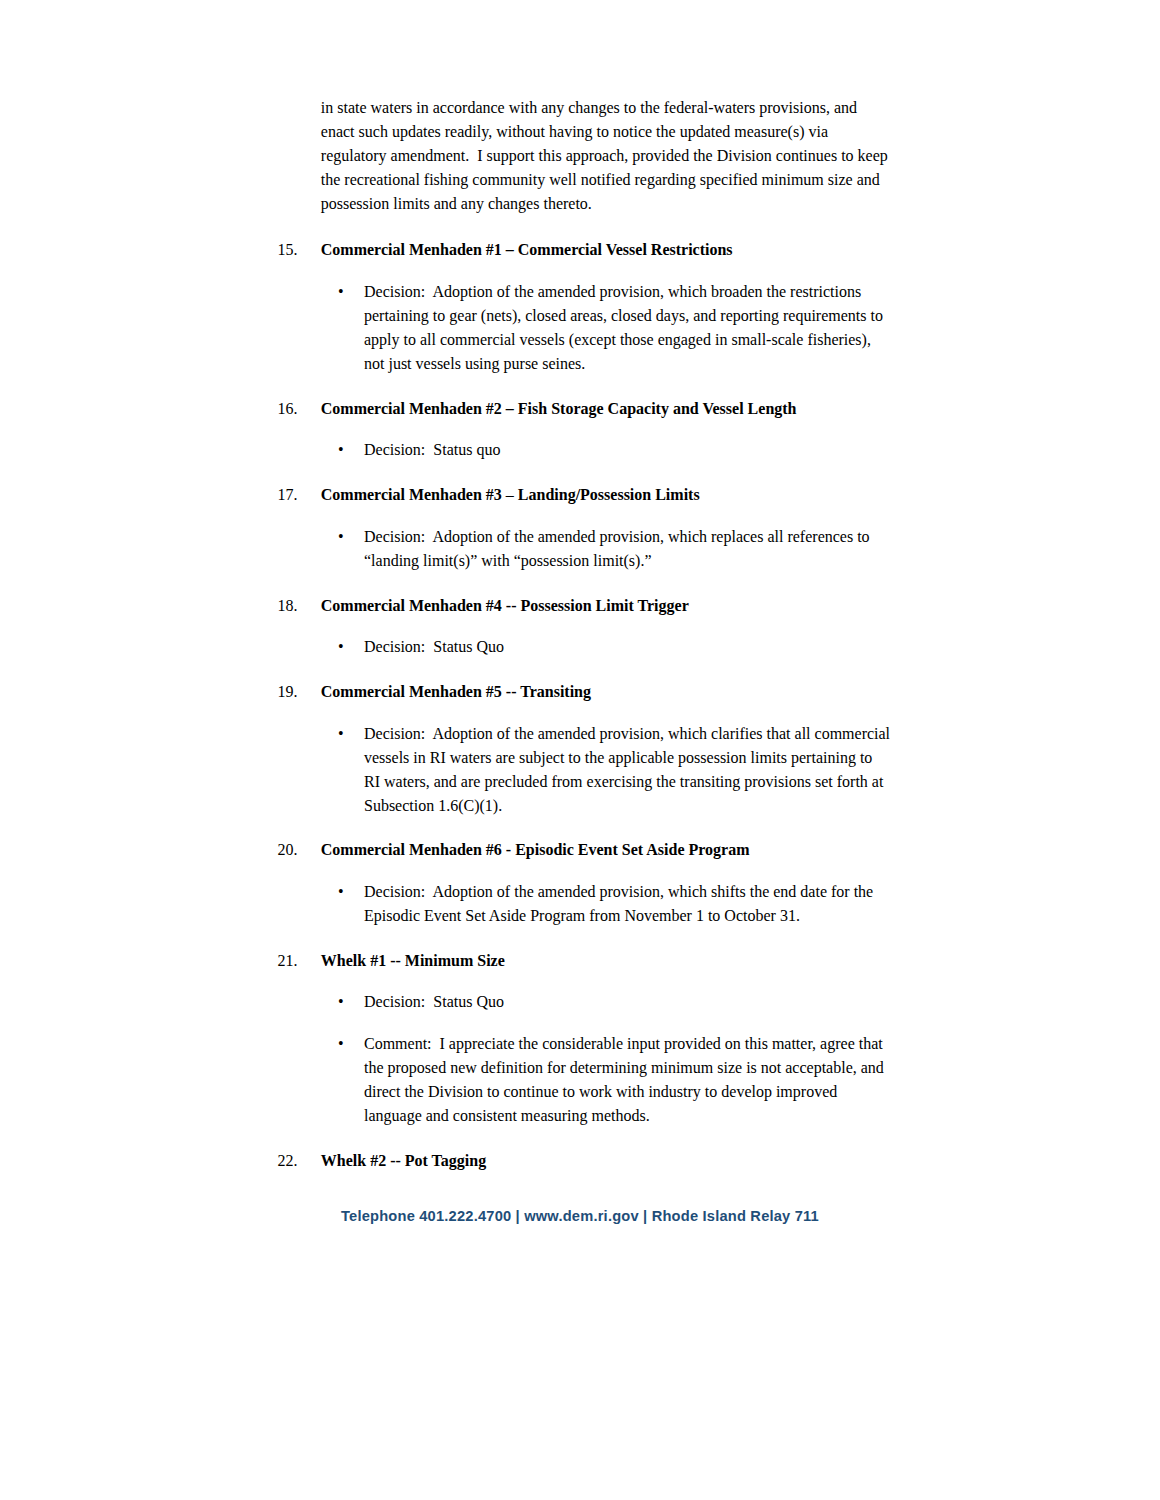in state waters in accordance with any changes to the federal-waters provisions, and enact such updates readily, without having to notice the updated measure(s) via regulatory amendment. I support this approach, provided the Division continues to keep the recreational fishing community well notified regarding specified minimum size and possession limits and any changes thereto.
Commercial Menhaden #1 – Commercial Vessel Restrictions
Decision: Adoption of the amended provision, which broaden the restrictions pertaining to gear (nets), closed areas, closed days, and reporting requirements to apply to all commercial vessels (except those engaged in small-scale fisheries), not just vessels using purse seines.
Commercial Menhaden #2 – Fish Storage Capacity and Vessel Length
Decision: Status quo
Commercial Menhaden #3 – Landing/Possession Limits
Decision: Adoption of the amended provision, which replaces all references to “landing limit(s)” with “possession limit(s).”
Commercial Menhaden #4 -- Possession Limit Trigger
Decision: Status Quo
Commercial Menhaden #5 -- Transiting
Decision: Adoption of the amended provision, which clarifies that all commercial vessels in RI waters are subject to the applicable possession limits pertaining to RI waters, and are precluded from exercising the transiting provisions set forth at Subsection 1.6(C)(1).
Commercial Menhaden #6 - Episodic Event Set Aside Program
Decision: Adoption of the amended provision, which shifts the end date for the Episodic Event Set Aside Program from November 1 to October 31.
Whelk #1 -- Minimum Size
Decision: Status Quo
Comment: I appreciate the considerable input provided on this matter, agree that the proposed new definition for determining minimum size is not acceptable, and direct the Division to continue to work with industry to develop improved language and consistent measuring methods.
Whelk #2 -- Pot Tagging
Telephone 401.222.4700 | www.dem.ri.gov | Rhode Island Relay 711